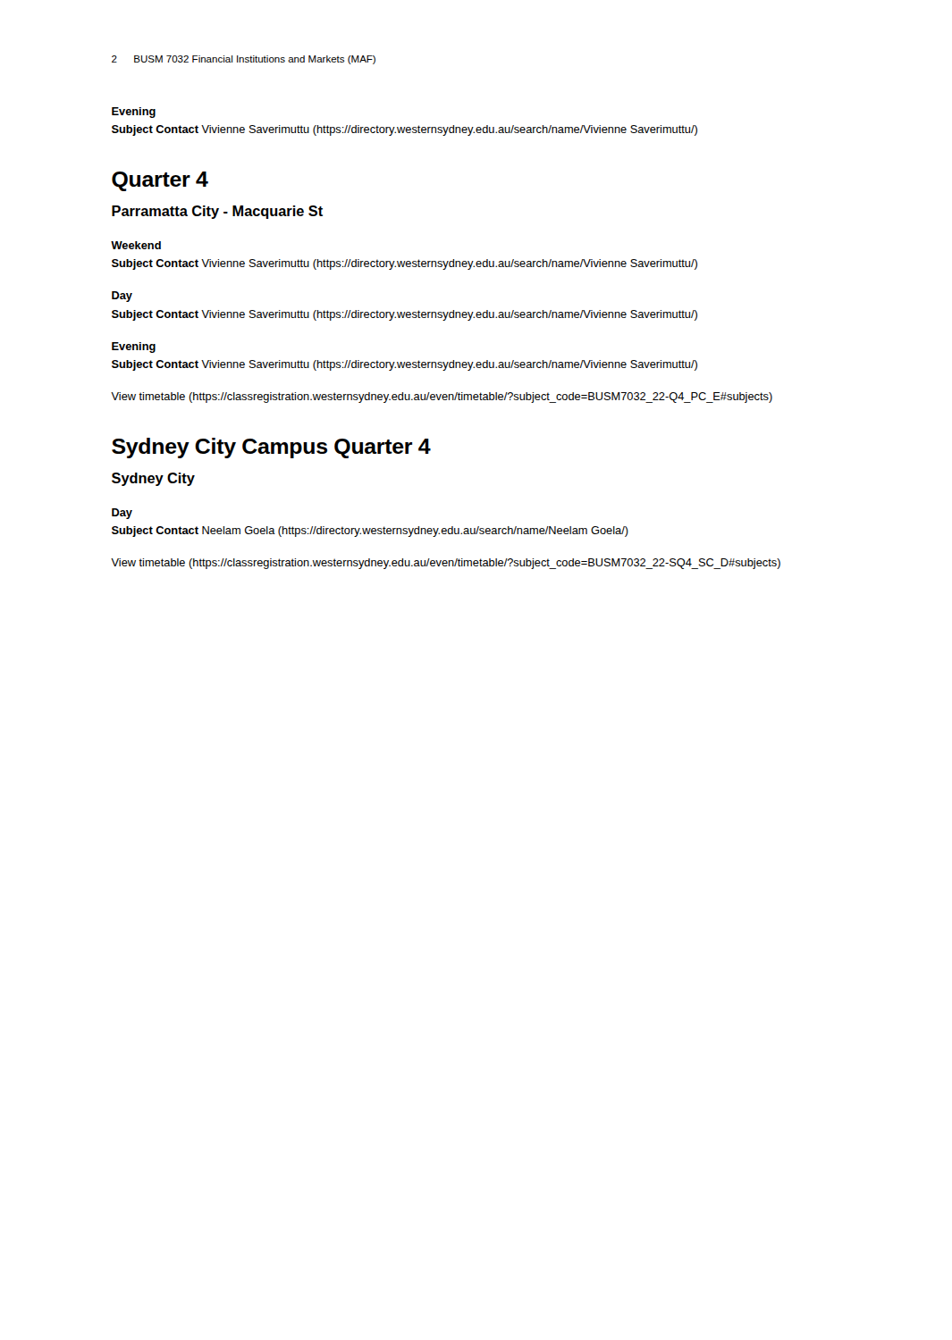2 BUSM 7032 Financial Institutions and Markets (MAF)
Evening
Subject Contact Vivienne Saverimuttu (https://directory.westernsydney.edu.au/search/name/Vivienne Saverimuttu/)
Quarter 4
Parramatta City - Macquarie St
Weekend
Subject Contact Vivienne Saverimuttu (https://directory.westernsydney.edu.au/search/name/Vivienne Saverimuttu/)
Day
Subject Contact Vivienne Saverimuttu (https://directory.westernsydney.edu.au/search/name/Vivienne Saverimuttu/)
Evening
Subject Contact Vivienne Saverimuttu (https://directory.westernsydney.edu.au/search/name/Vivienne Saverimuttu/)
View timetable (https://classregistration.westernsydney.edu.au/even/timetable/?subject_code=BUSM7032_22-Q4_PC_E#subjects)
Sydney City Campus Quarter 4
Sydney City
Day
Subject Contact Neelam Goela (https://directory.westernsydney.edu.au/search/name/Neelam Goela/)
View timetable (https://classregistration.westernsydney.edu.au/even/timetable/?subject_code=BUSM7032_22-SQ4_SC_D#subjects)